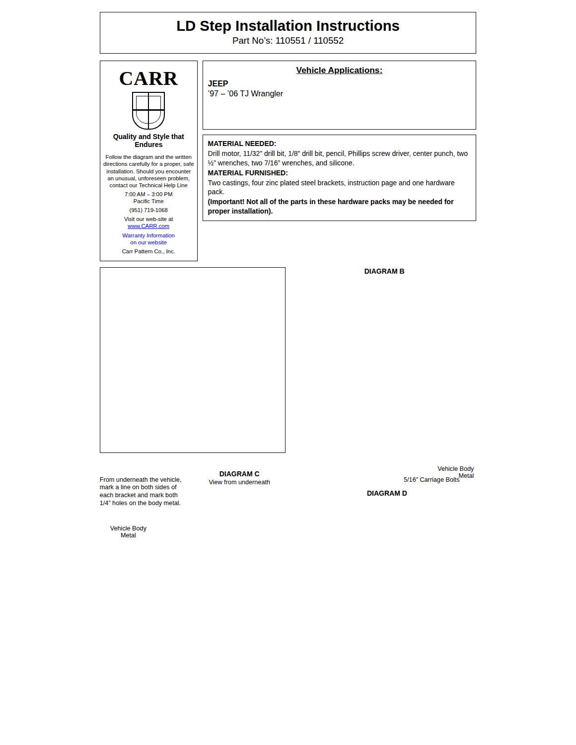LD Step Installation Instructions
Part No’s: 110551 / 110552
CARR
Quality and Style that Endures
Follow the diagram and the written directions carefully for a proper, safe installation. Should you encounter an unusual, unforeseen problem, contact our Technical Help Line
7:00 AM – 3:00 PM
Pacific Time
(951) 719-1068
Visit our web-site at
www.CARR.com
Warranty Information
on our website
Carr Pattern Co., Inc.
Vehicle Applications:
JEEP
’97 – ’06 TJ Wrangler
MATERIAL NEEDED:
Drill motor, 11/32” drill bit, 1/8” drill bit, pencil, Phillips screw driver, center punch, two ½” wrenches, two 7/16” wrenches, and silicone.
MATERIAL FURNISHED:
Two castings, four zinc plated steel brackets, instruction page and one hardware pack.
(Important! Not all of the parts in these hardware packs may be needed for proper installation).
DIAGRAM B
From underneath the vehicle, mark a line on both sides of each bracket and mark both 1/4” holes on the body metal.
DIAGRAM C
View from underneath
Vehicle Body
Metal
5/16” Carriage Bolts
DIAGRAM D
Vehicle Body
Metal